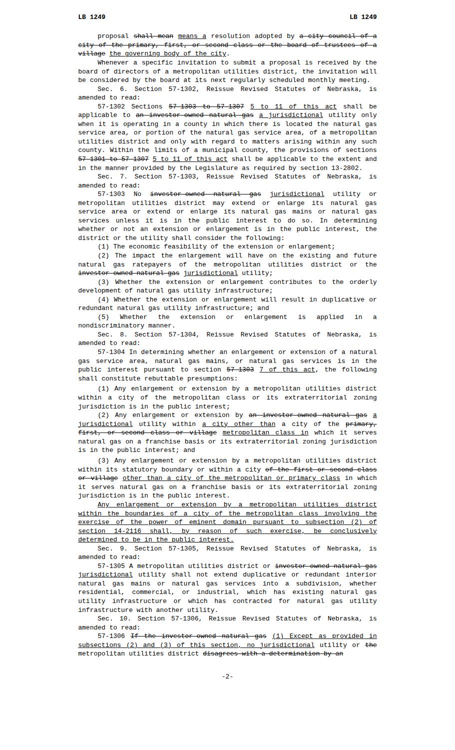LB 1249 LB 1249
proposal shall mean means a resolution adopted by a city council of a city of the primary, first, or second class or the board of trustees of a village the governing body of the city.
Whenever a specific invitation to submit a proposal is received by the board of directors of a metropolitan utilities district, the invitation will be considered by the board at its next regularly scheduled monthly meeting.
Sec. 6. Section 57-1302, Reissue Revised Statutes of Nebraska, is amended to read:
57-1302 Sections 57-1303 to 57-1307 5 to 11 of this act shall be applicable to an investor-owned natural gas a jurisdictional utility only when it is operating in a county in which there is located the natural gas service area, or portion of the natural gas service area, of a metropolitan utilities district and only with regard to matters arising within any such county. Within the limits of a municipal county, the provisions of sections 57-1301 to 57-1307 5 to 11 of this act shall be applicable to the extent and in the manner provided by the Legislature as required by section 13-2802.
Sec. 7. Section 57-1303, Reissue Revised Statutes of Nebraska, is amended to read:
57-1303 No investor-owned natural gas jurisdictional utility or metropolitan utilities district may extend or enlarge its natural gas service area or extend or enlarge its natural gas mains or natural gas services unless it is in the public interest to do so. In determining whether or not an extension or enlargement is in the public interest, the district or the utility shall consider the following:
(1) The economic feasibility of the extension or enlargement;
(2) The impact the enlargement will have on the existing and future natural gas ratepayers of the metropolitan utilities district or the investor-owned natural gas jurisdictional utility;
(3) Whether the extension or enlargement contributes to the orderly development of natural gas utility infrastructure;
(4) Whether the extension or enlargement will result in duplicative or redundant natural gas utility infrastructure; and
(5) Whether the extension or enlargement is applied in a nondiscriminatory manner.
Sec. 8. Section 57-1304, Reissue Revised Statutes of Nebraska, is amended to read:
57-1304 In determining whether an enlargement or extension of a natural gas service area, natural gas mains, or natural gas services is in the public interest pursuant to section 57-1303 7 of this act, the following shall constitute rebuttable presumptions:
(1) Any enlargement or extension by a metropolitan utilities district within a city of the metropolitan class or its extraterritorial zoning jurisdiction is in the public interest;
(2) Any enlargement or extension by an investor-owned natural gas a jurisdictional utility within a city other than a city of the primary, first, or second class or village metropolitan class in which it serves natural gas on a franchise basis or its extraterritorial zoning jurisdiction is in the public interest; and
(3) Any enlargement or extension by a metropolitan utilities district within its statutory boundary or within a city of the first or second class or village other than a city of the metropolitan or primary class in which it serves natural gas on a franchise basis or its extraterritorial zoning jurisdiction is in the public interest.
Any enlargement or extension by a metropolitan utilities district within the boundaries of a city of the metropolitan class involving the exercise of the power of eminent domain pursuant to subsection (2) of section 14-2116 shall, by reason of such exercise, be conclusively determined to be in the public interest.
Sec. 9. Section 57-1305, Reissue Revised Statutes of Nebraska, is amended to read:
57-1305 A metropolitan utilities district or investor-owned natural gas jurisdictional utility shall not extend duplicative or redundant interior natural gas mains or natural gas services into a subdivision, whether residential, commercial, or industrial, which has existing natural gas utility infrastructure or which has contracted for natural gas utility infrastructure with another utility.
Sec. 10. Section 57-1306, Reissue Revised Statutes of Nebraska, is amended to read:
57-1306 If the investor-owned natural gas (1) Except as provided in subsections (2) and (3) of this section, no jurisdictional utility or the metropolitan utilities district disagrees with a determination by an
-2-